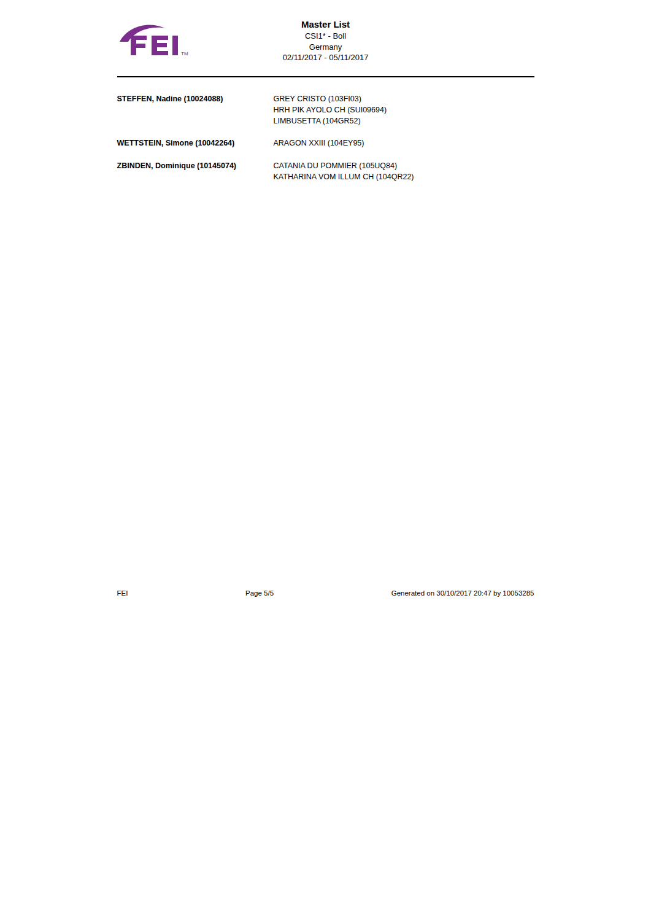TM
Master List
CSI1* - Boll
Germany
02/11/2017 - 05/11/2017
| STEFFEN, Nadine (10024088) | GREY CRISTO (103FI03) HRH PIK AYOLO CH (SUI09694) LIMBUSETTA (104GR52) |
| WETTSTEIN, Simone (10042264) | ARAGON XXIII (104EY95) |
| ZBINDEN, Dominique (10145074) | CATANIA DU POMMIER (105UQ84) KATHARINA VOM ILLUM CH (104QR22) |
FEI
Page 5/5
Generated on 30/10/2017 20:47 by 10053285